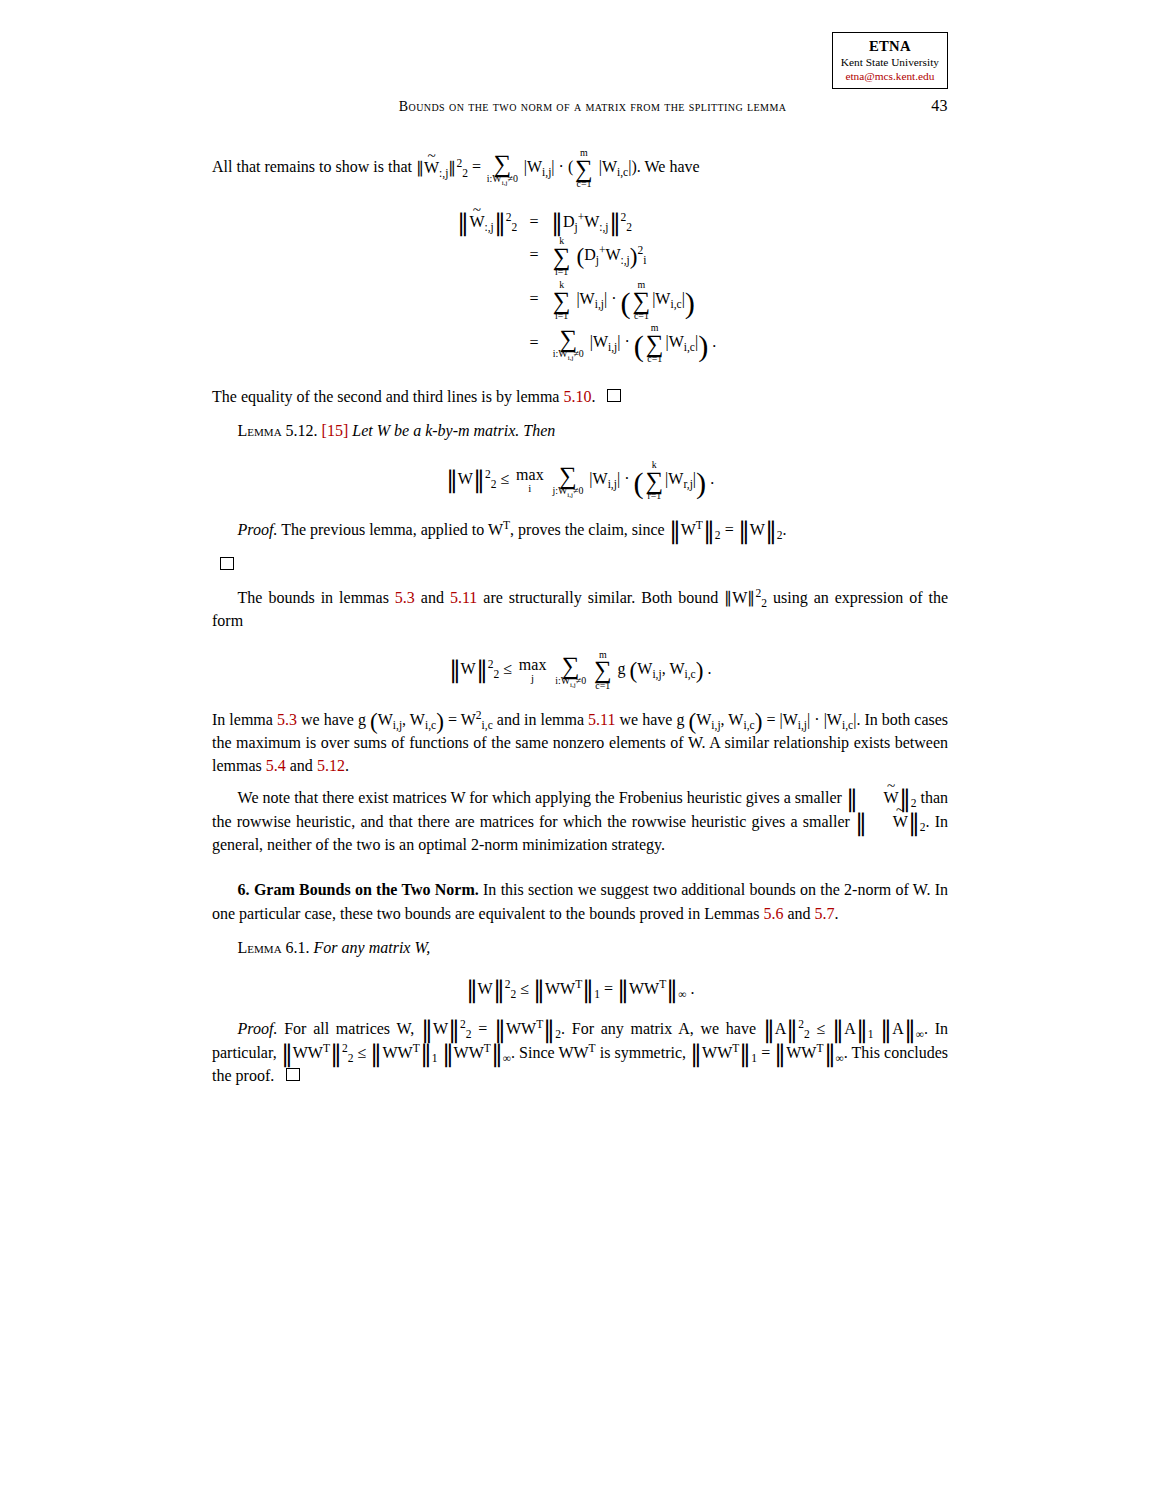ETNA
Kent State University
etna@mcs.kent.edu
Bounds on the two norm of a matrix from the splitting lemma
43
All that remains to show is that ∥W:,j∥22 = ∑i:Wi,j≠0 |Wi,j| · (m∑c=1 |Wi,c|). We have
∥W:,j∥22 = ∥Dj+W:,j∥22 = k∑i=1 (Dj+W:,j)2i = k∑i=1 |Wi,j| · (m∑c=1|Wi,c|) = ∑i:Wi,j≠0 |Wi,j| · (m∑c=1|Wi,c|) .
The equality of the second and third lines is by lemma 5.10.
Lemma 5.12. [15] Let W be a k-by-m matrix. Then
∥W∥22 ≤ max i ∑j:Wi,j≠0 |Wi,j| · (k∑r=1|Wr,j|) .
Proof. The previous lemma, applied to WT, proves the claim, since ∥WT∥2 = ∥W∥2.
The bounds in lemmas 5.3 and 5.11 are structurally similar. Both bound ∥W∥22 using an expression of the form
∥W∥22 ≤ max j ∑i:Wi,j≠0 m∑c=1 g (Wi,j, Wi,c) .
In lemma 5.3 we have g (Wi,j, Wi,c) = W2i,c and in lemma 5.11 we have g (Wi,j, Wi,c) = |Wi,j| · |Wi,c|. In both cases the maximum is over sums of functions of the same nonzero elements of W. A similar relationship exists between lemmas 5.4 and 5.12.
We note that there exist matrices W for which applying the Frobenius heuristic gives a smaller ∥W∥2 than the rowwise heuristic, and that there are matrices for which the rowwise heuristic gives a smaller ∥W∥2. In general, neither of the two is an optimal 2-norm minimization strategy.
6. Gram Bounds on the Two Norm. In this section we suggest two additional bounds on the 2-norm of W. In one particular case, these two bounds are equivalent to the bounds proved in Lemmas 5.6 and 5.7.
Lemma 6.1. For any matrix W,
∥W∥22 ≤ ∥WWT∥1 = ∥WWT∥∞ .
Proof. For all matrices W, ∥W∥22 = ∥WWT∥2. For any matrix A, we have ∥A∥22 ≤ ∥A∥1 ∥A∥∞. In particular, ∥WWT∥22 ≤ ∥WWT∥1 ∥WWT∥∞. Since WWT is symmetric, ∥WWT∥1 = ∥WWT∥∞. This concludes the proof.